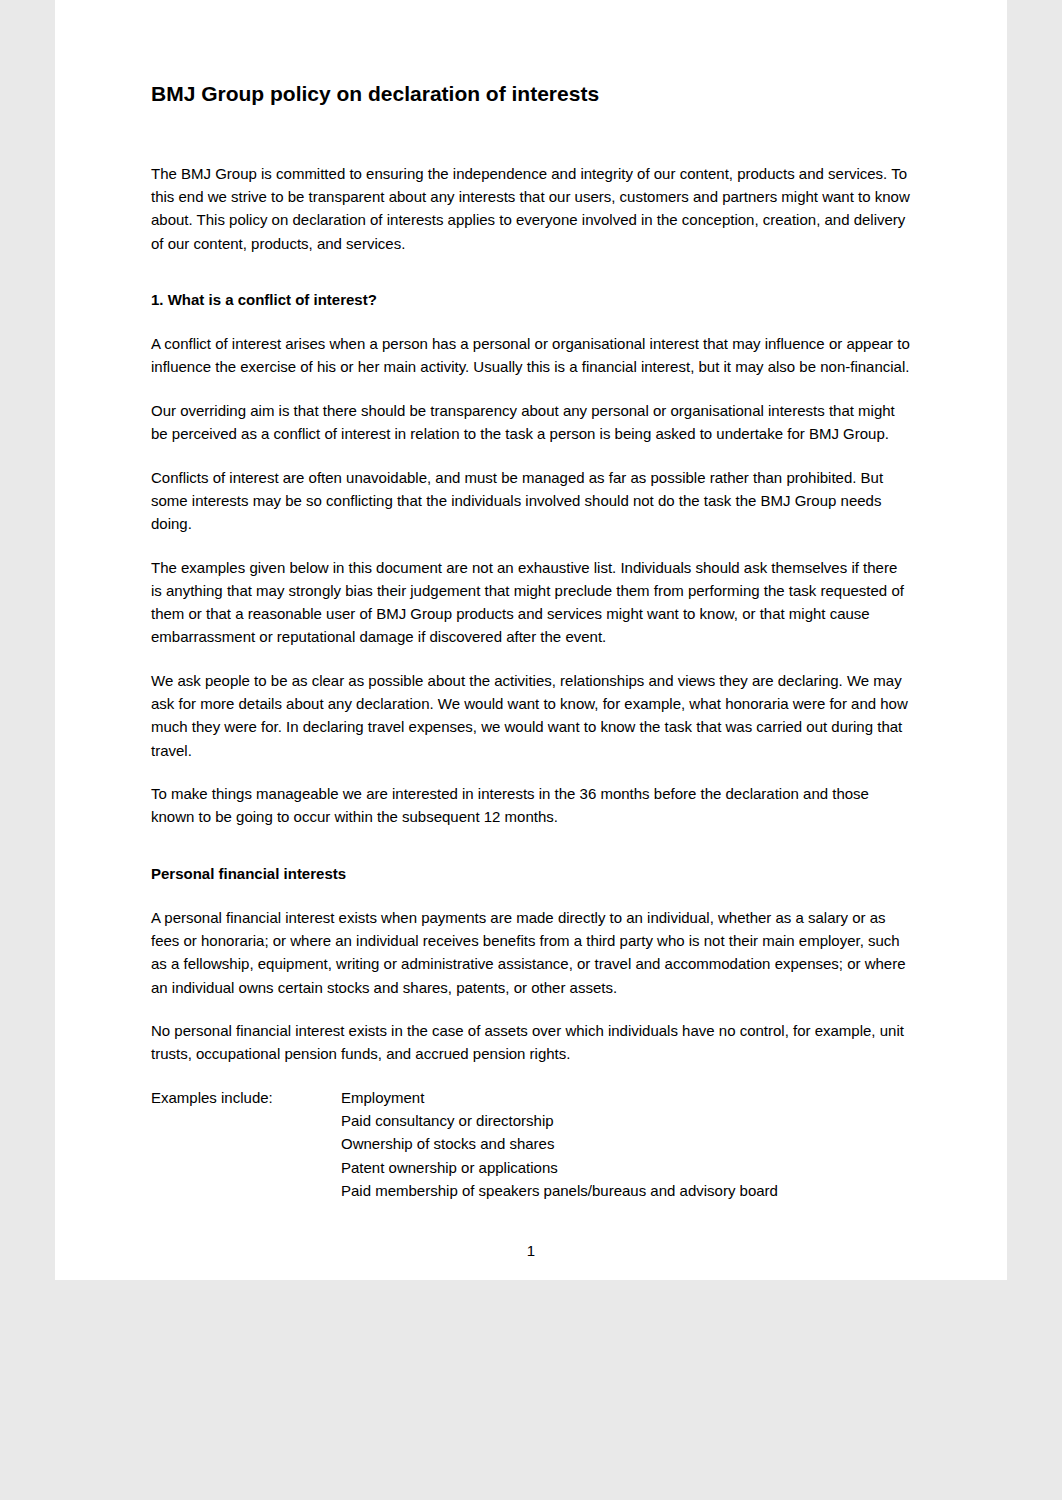BMJ Group policy on declaration of interests
The BMJ Group is committed to ensuring the independence and integrity of our content, products and services. To this end we strive to be transparent about any interests that our users, customers and partners might want to know about. This policy on declaration of interests applies to everyone involved in the conception, creation, and delivery of our content, products, and services.
1. What is a conflict of interest?
A conflict of interest arises when a person has a personal or organisational interest that may influence or appear to influence the exercise of his or her main activity. Usually this is a financial interest, but it may also be non-financial.
Our overriding aim is that there should be transparency about any personal or organisational interests that might be perceived as a conflict of interest in relation to the task a person is being asked to undertake for BMJ Group.
Conflicts of interest are often unavoidable, and must be managed as far as possible rather than prohibited. But some interests may be so conflicting that the individuals involved should not do the task the BMJ Group needs doing.
The examples given below in this document are not an exhaustive list. Individuals should ask themselves if there is anything that may strongly bias their judgement that might preclude them from performing the task requested of them or that a reasonable user of BMJ Group products and services might want to know, or that might cause embarrassment or reputational damage if discovered after the event.
We ask people to be as clear as possible about the activities, relationships and views they are declaring. We may ask for more details about any declaration. We would want to know, for example, what honoraria were for and how much they were for. In declaring travel expenses, we would want to know the task that was carried out during that travel.
To make things manageable we are interested in interests in the 36 months before the declaration and those known to be going to occur within the subsequent 12 months.
Personal financial interests
A personal financial interest exists when payments are made directly to an individual, whether as a salary or as fees or honoraria; or where an individual receives benefits from a third party who is not their main employer, such as a fellowship, equipment, writing or administrative assistance, or travel and accommodation expenses; or where an individual owns certain stocks and shares, patents, or other assets.
No personal financial interest exists in the case of assets over which individuals have no control, for example, unit trusts, occupational pension funds, and accrued pension rights.
Examples include:
Employment
Paid consultancy or directorship
Ownership of stocks and shares
Patent ownership or applications
Paid membership of speakers panels/bureaus and advisory board
1